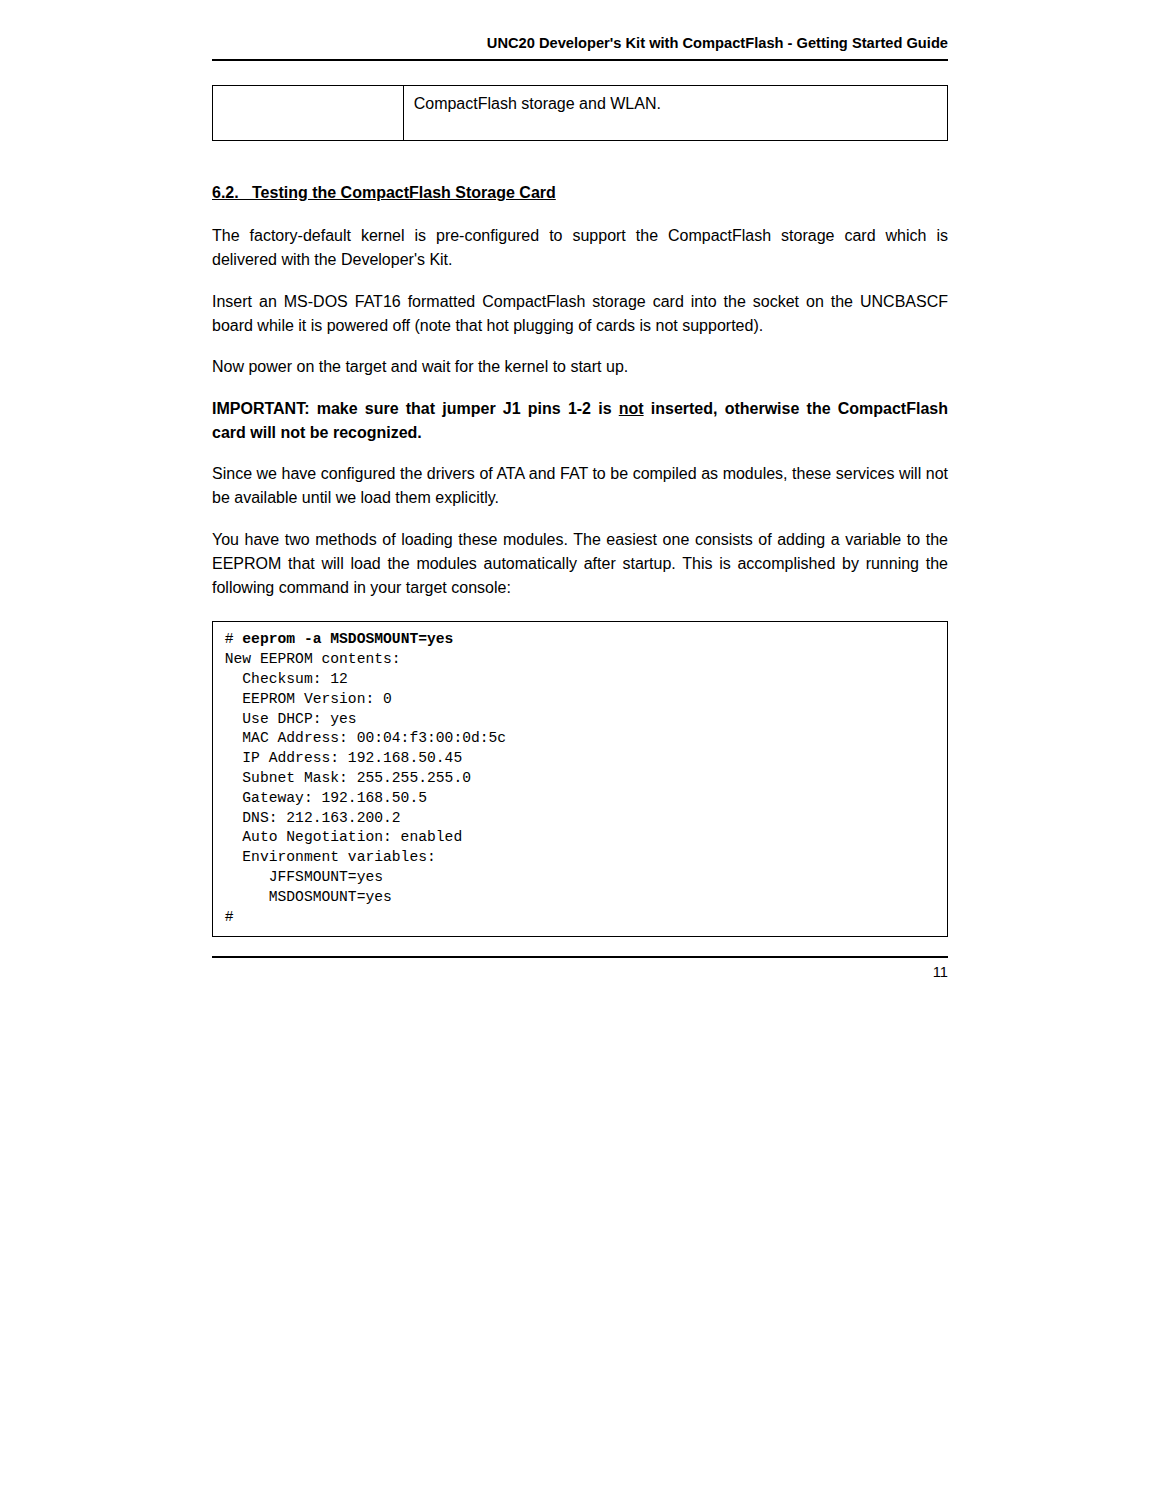UNC20 Developer's Kit with CompactFlash - Getting Started Guide
| | CompactFlash storage and WLAN. |
6.2. Testing the CompactFlash Storage Card
The factory-default kernel is pre-configured to support the CompactFlash storage card which is delivered with the Developer's Kit.
Insert an MS-DOS FAT16 formatted CompactFlash storage card into the socket on the UNCBASCF board while it is powered off (note that hot plugging of cards is not supported).
Now power on the target and wait for the kernel to start up.
IMPORTANT: make sure that jumper J1 pins 1-2 is not inserted, otherwise the CompactFlash card will not be recognized.
Since we have configured the drivers of ATA and FAT to be compiled as modules, these services will not be available until we load them explicitly.
You have two methods of loading these modules. The easiest one consists of adding a variable to the EEPROM that will load the modules automatically after startup. This is accomplished by running the following command in your target console:
# eeprom -a MSDOSMOUNT=yes
New EEPROM contents:
  Checksum: 12
  EEPROM Version: 0
  Use DHCP: yes
  MAC Address: 00:04:f3:00:0d:5c
  IP Address: 192.168.50.45
  Subnet Mask: 255.255.255.0
  Gateway: 192.168.50.5
  DNS: 212.163.200.2
  Auto Negotiation: enabled
  Environment variables:
     JFFSMOUNT=yes
     MSDOSMOUNT=yes
#
11